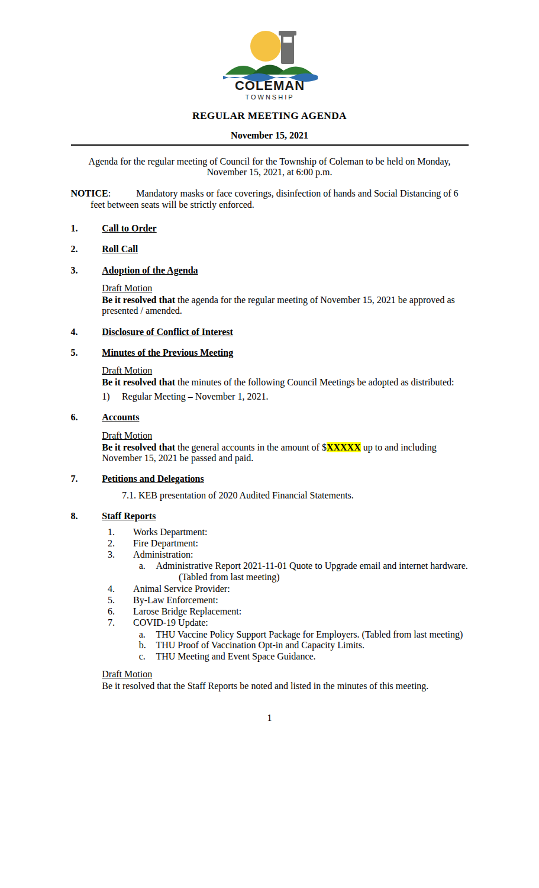COLEMAN TOWNSHIP
REGULAR MEETING AGENDA
November 15, 2021
Agenda for the regular meeting of Council for the Township of Coleman to be held on Monday,
November 15, 2021, at 6:00 p.m.
NOTICE: Mandatory masks or face coverings, disinfection of hands and Social Distancing of 6 feet between seats will be strictly enforced.
Call to Order
Roll Call
Adoption of the Agenda
Draft Motion
Be it resolved that the agenda for the regular meeting of November 15, 2021 be approved as presented / amended.
Disclosure of Conflict of Interest
Minutes of the Previous Meeting
Draft Motion
Be it resolved that the minutes of the following Council Meetings be adopted as distributed:
Regular Meeting – November 1, 2021.
Accounts
Draft Motion
Be it resolved that the general accounts in the amount of $XXXXX up to and including November 15, 2021 be passed and paid.
Petitions and Delegations
7.1. KEB presentation of 2020 Audited Financial Statements.
Staff Reports
Works Department:
Fire Department:
Administration:
Administrative Report 2021-11-01 Quote to Upgrade email and internet hardware.(Tabled from last meeting)
Animal Service Provider:
By-Law Enforcement:
Larose Bridge Replacement:
COVID-19 Update:
THU Vaccine Policy Support Package for Employers. (Tabled from last meeting)
THU Proof of Vaccination Opt-in and Capacity Limits.
THU Meeting and Event Space Guidance.
Draft Motion
Be it resolved that the Staff Reports be noted and listed in the minutes of this meeting.
1